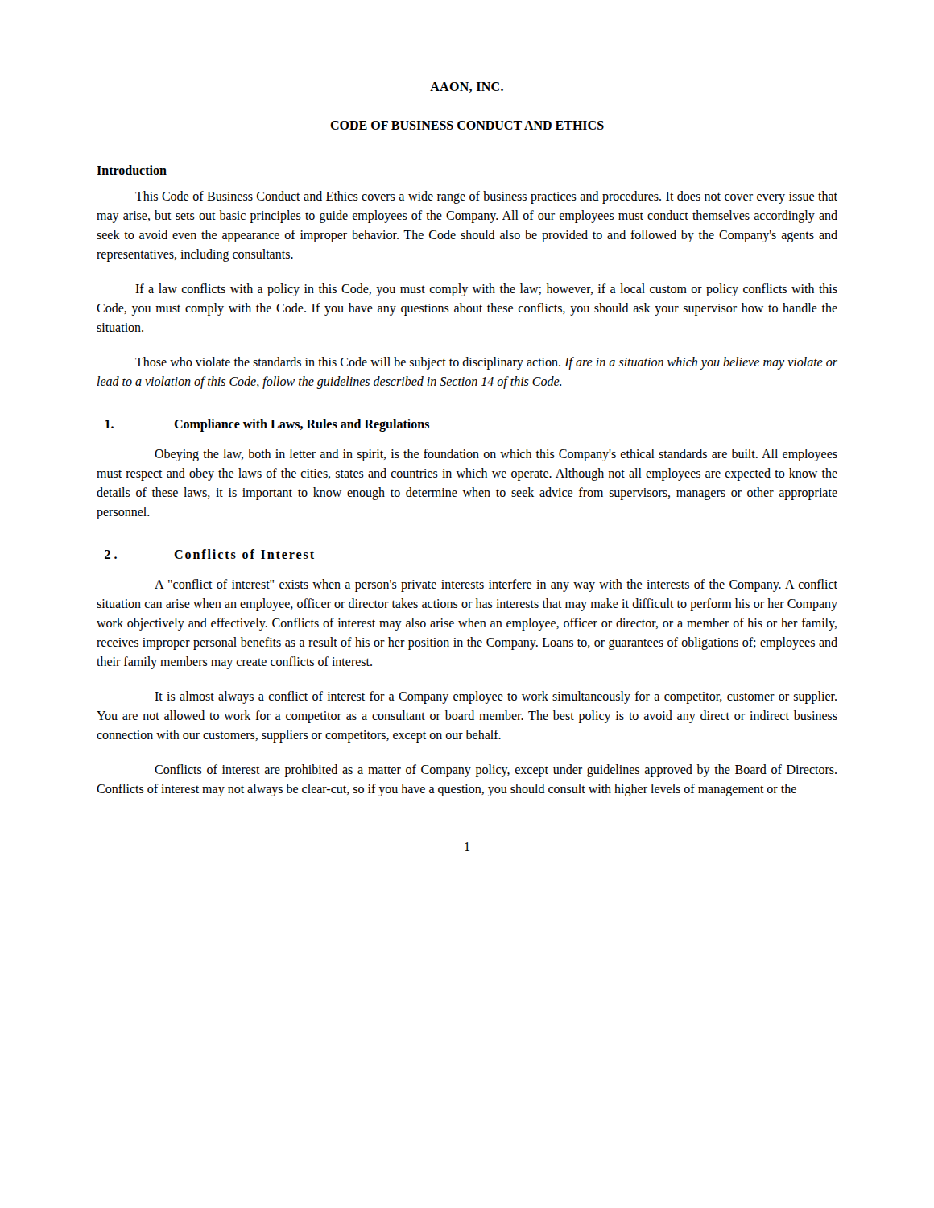AAON, INC.
CODE OF BUSINESS CONDUCT AND ETHICS
Introduction
This Code of Business Conduct and Ethics covers a wide range of business practices and procedures. It does not cover every issue that may arise, but sets out basic principles to guide employees of the Company. All of our employees must conduct themselves accordingly and seek to avoid even the appearance of improper behavior. The Code should also be provided to and followed by the Company's agents and representatives, including consultants.
If a law conflicts with a policy in this Code, you must comply with the law; however, if a local custom or policy conflicts with this Code, you must comply with the Code. If you have any questions about these conflicts, you should ask your supervisor how to handle the situation.
Those who violate the standards in this Code will be subject to disciplinary action. If are in a situation which you believe may violate or lead to a violation of this Code, follow the guidelines described in Section 14 of this Code.
1. Compliance with Laws, Rules and Regulations
Obeying the law, both in letter and in spirit, is the foundation on which this Company's ethical standards are built. All employees must respect and obey the laws of the cities, states and countries in which we operate. Although not all employees are expected to know the details of these laws, it is important to know enough to determine when to seek advice from supervisors, managers or other appropriate personnel.
2. Conflicts of Interest
A "conflict of interest" exists when a person's private interests interfere in any way with the interests of the Company. A conflict situation can arise when an employee, officer or director takes actions or has interests that may make it difficult to perform his or her Company work objectively and effectively. Conflicts of interest may also arise when an employee, officer or director, or a member of his or her family, receives improper personal benefits as a result of his or her position in the Company. Loans to, or guarantees of obligations of; employees and their family members may create conflicts of interest.
It is almost always a conflict of interest for a Company employee to work simultaneously for a competitor, customer or supplier. You are not allowed to work for a competitor as a consultant or board member. The best policy is to avoid any direct or indirect business connection with our customers, suppliers or competitors, except on our behalf.
Conflicts of interest are prohibited as a matter of Company policy, except under guidelines approved by the Board of Directors. Conflicts of interest may not always be clear-cut, so if you have a question, you should consult with higher levels of management or the
1